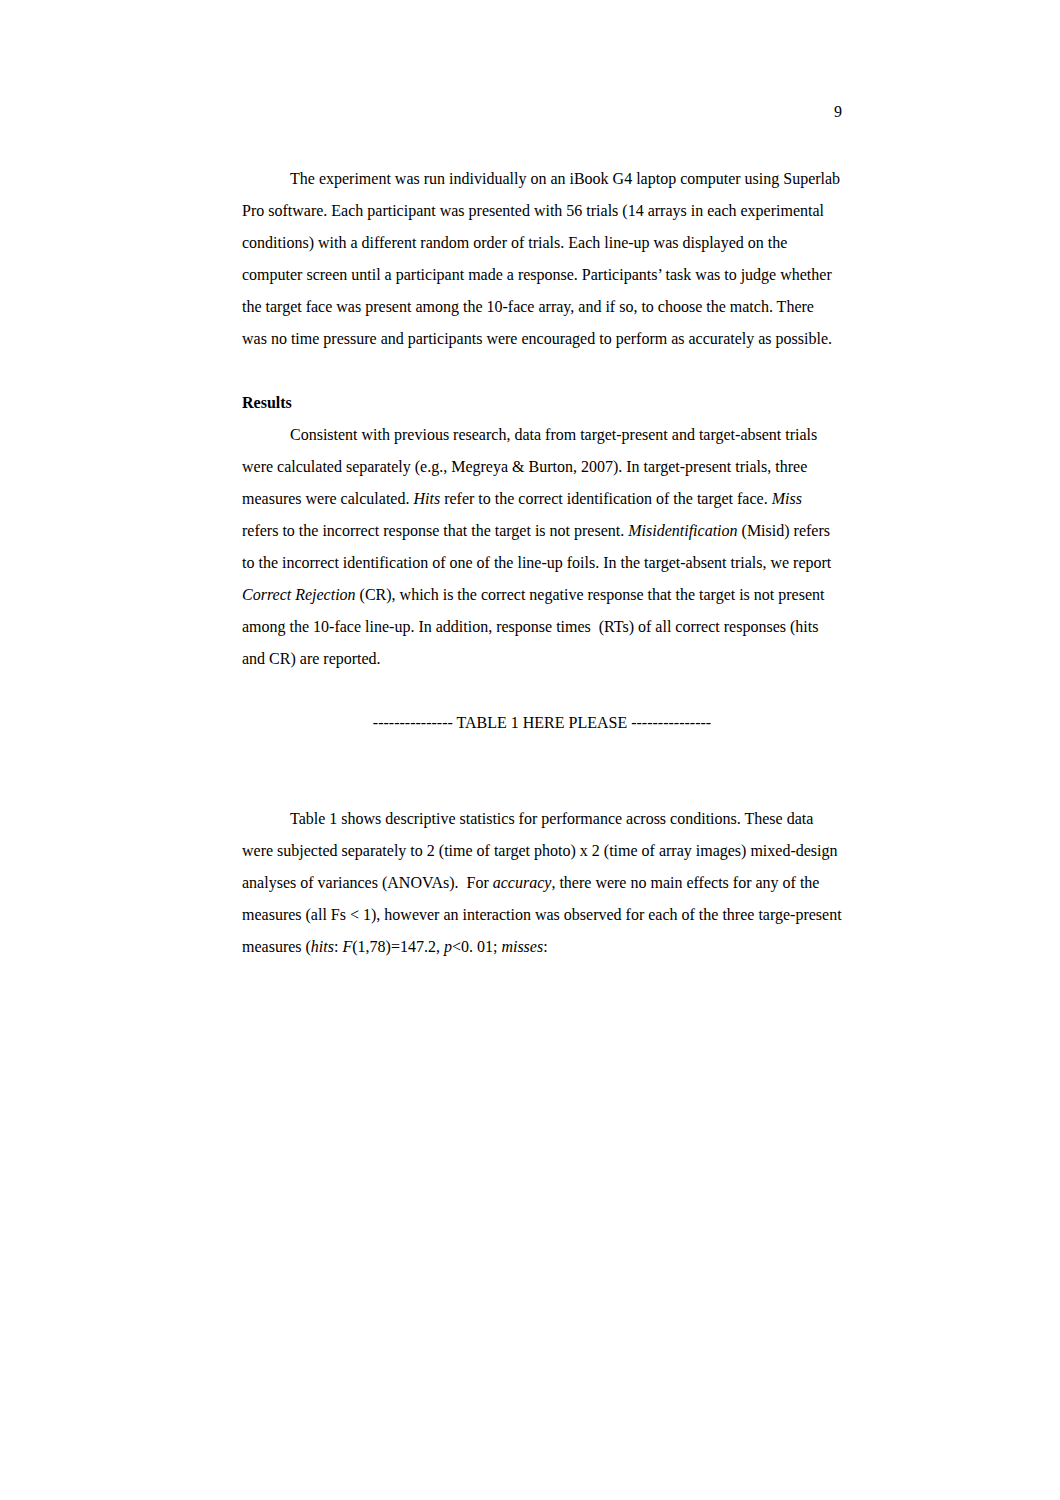9
The experiment was run individually on an iBook G4 laptop computer using Superlab Pro software. Each participant was presented with 56 trials (14 arrays in each experimental conditions) with a different random order of trials. Each line-up was displayed on the computer screen until a participant made a response. Participants’ task was to judge whether the target face was present among the 10-face array, and if so, to choose the match. There was no time pressure and participants were encouraged to perform as accurately as possible.
Results
Consistent with previous research, data from target-present and target-absent trials were calculated separately (e.g., Megreya & Burton, 2007). In target-present trials, three measures were calculated. Hits refer to the correct identification of the target face. Miss refers to the incorrect response that the target is not present. Misidentification (Misid) refers to the incorrect identification of one of the line-up foils. In the target-absent trials, we report Correct Rejection (CR), which is the correct negative response that the target is not present among the 10-face line-up. In addition, response times (RTs) of all correct responses (hits and CR) are reported.
--------------- TABLE 1 HERE PLEASE ---------------
Table 1 shows descriptive statistics for performance across conditions. These data were subjected separately to 2 (time of target photo) x 2 (time of array images) mixed-design analyses of variances (ANOVAs). For accuracy, there were no main effects for any of the measures (all Fs < 1), however an interaction was observed for each of the three targe-present measures (hits: F(1,78)=147.2, p<0. 01; misses: